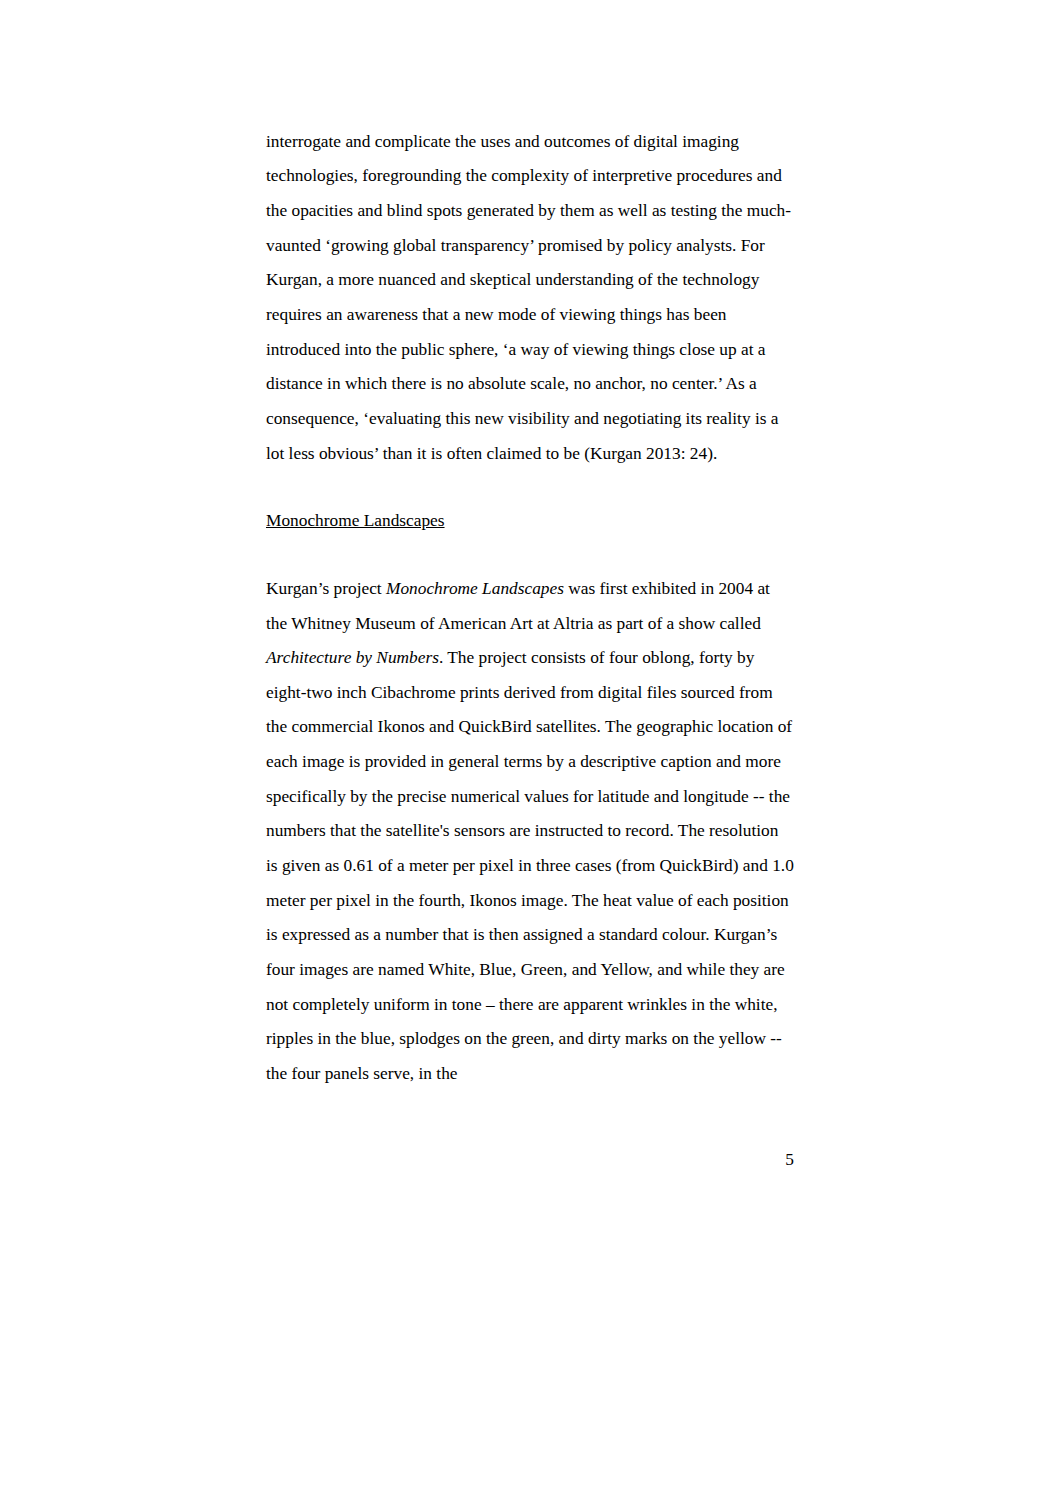interrogate and complicate the uses and outcomes of digital imaging technologies, foregrounding the complexity of interpretive procedures and the opacities and blind spots generated by them as well as testing the much-vaunted ‘growing global transparency’ promised by policy analysts. For Kurgan, a more nuanced and skeptical understanding of the technology requires an awareness that a new mode of viewing things has been introduced into the public sphere, ‘a way of viewing things close up at a distance in which there is no absolute scale, no anchor, no center.’ As a consequence, ‘evaluating this new visibility and negotiating its reality is a lot less obvious’ than it is often claimed to be (Kurgan 2013: 24).
Monochrome Landscapes
Kurgan’s project Monochrome Landscapes was first exhibited in 2004 at the Whitney Museum of American Art at Altria as part of a show called Architecture by Numbers. The project consists of four oblong, forty by eight-two inch Cibachrome prints derived from digital files sourced from the commercial Ikonos and QuickBird satellites. The geographic location of each image is provided in general terms by a descriptive caption and more specifically by the precise numerical values for latitude and longitude -- the numbers that the satellite's sensors are instructed to record. The resolution is given as 0.61 of a meter per pixel in three cases (from QuickBird) and 1.0 meter per pixel in the fourth, Ikonos image. The heat value of each position is expressed as a number that is then assigned a standard colour. Kurgan’s four images are named White, Blue, Green, and Yellow, and while they are not completely uniform in tone – there are apparent wrinkles in the white, ripples in the blue, splodges on the green, and dirty marks on the yellow -- the four panels serve, in the
5